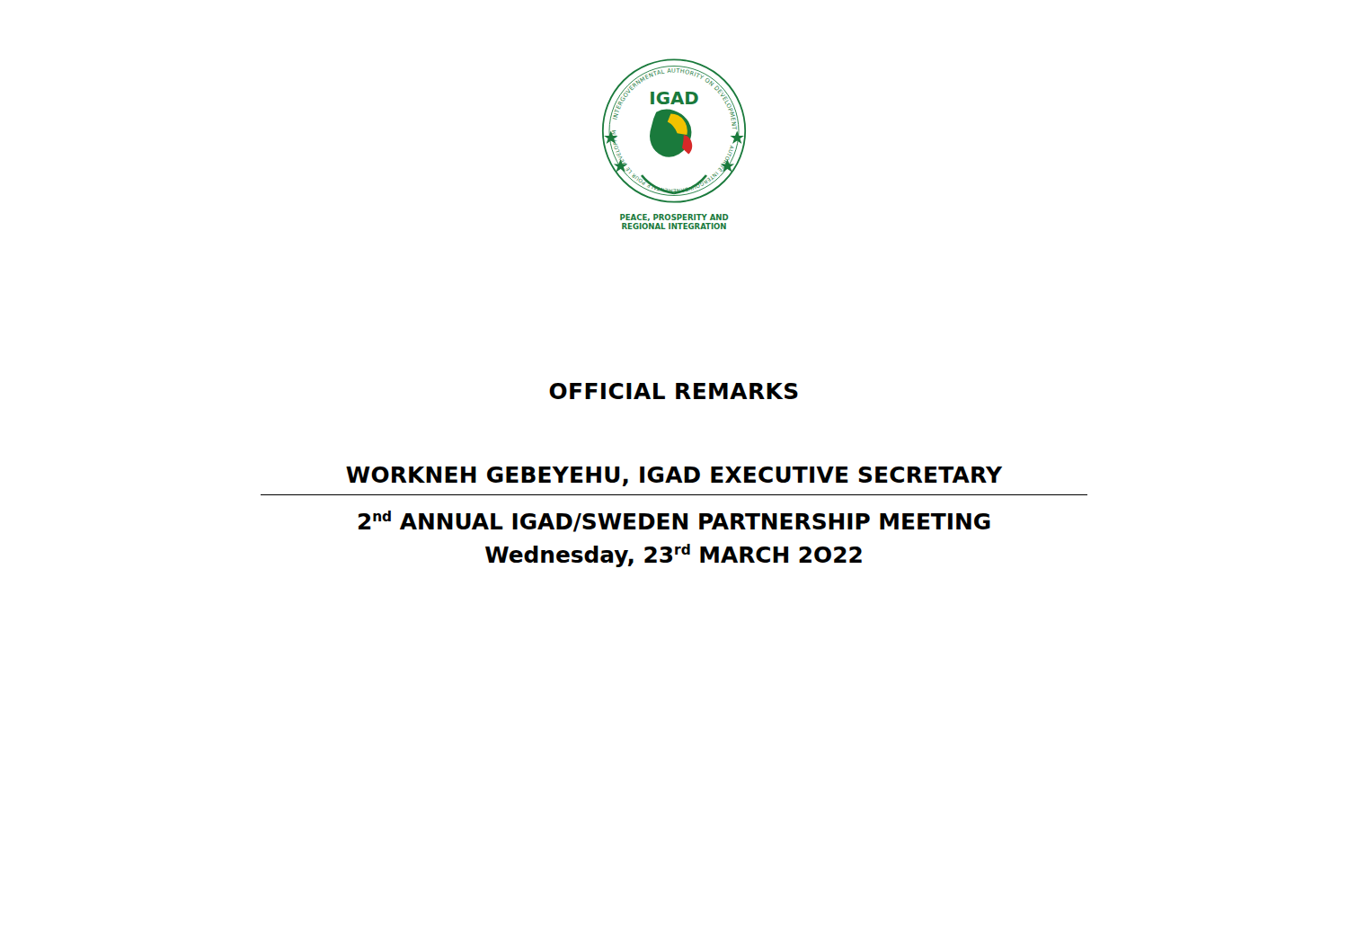INTERGOVERNMENTAL AUTHORITY ON DEVELOPMENT AUTORITÉ INTERGOUVERNEMENTALE POUR LE DÉVELOPPEMENT IGAD PEACE, PROSPERITY AND REGIONAL INTEGRATION
OFFICIAL REMARKS
WORKNEH GEBEYEHU, IGAD EXECUTIVE SECRETARY
2nd ANNUAL IGAD/SWEDEN PARTNERSHIP MEETING Wednesday, 23rd MARCH 2O22